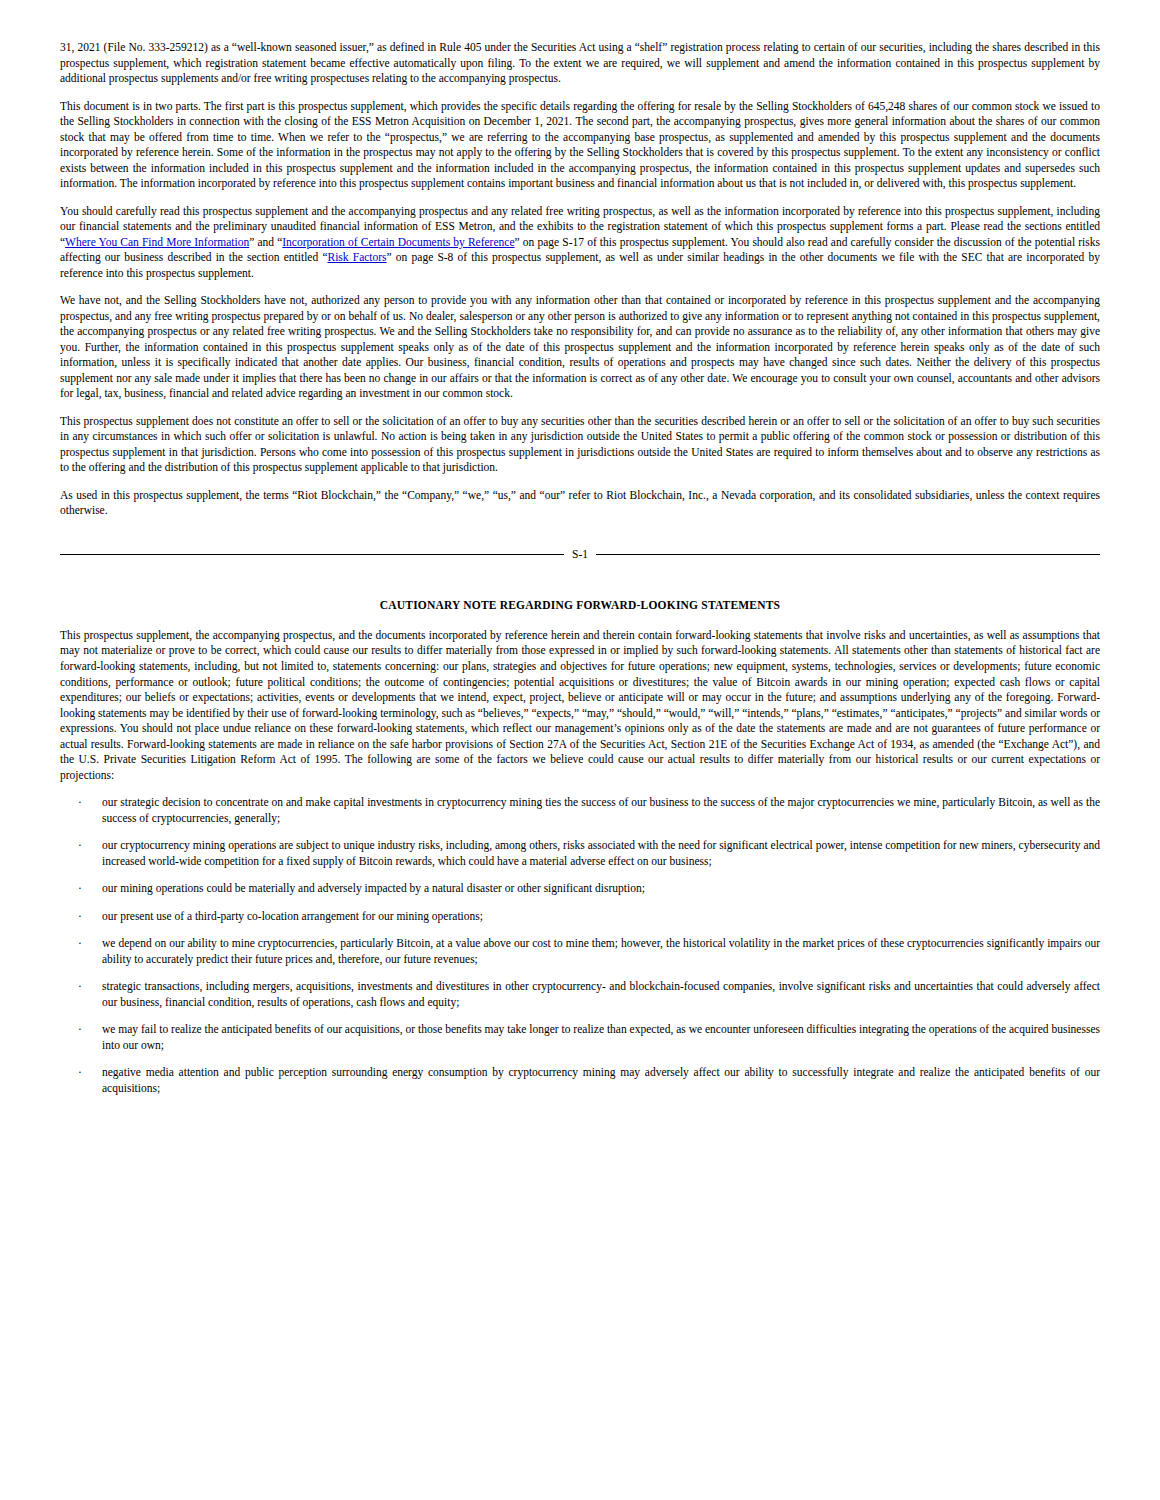31, 2021 (File No. 333-259212) as a “well-known seasoned issuer,” as defined in Rule 405 under the Securities Act using a “shelf” registration process relating to certain of our securities, including the shares described in this prospectus supplement, which registration statement became effective automatically upon filing. To the extent we are required, we will supplement and amend the information contained in this prospectus supplement by additional prospectus supplements and/or free writing prospectuses relating to the accompanying prospectus.
This document is in two parts. The first part is this prospectus supplement, which provides the specific details regarding the offering for resale by the Selling Stockholders of 645,248 shares of our common stock we issued to the Selling Stockholders in connection with the closing of the ESS Metron Acquisition on December 1, 2021. The second part, the accompanying prospectus, gives more general information about the shares of our common stock that may be offered from time to time. When we refer to the “prospectus,” we are referring to the accompanying base prospectus, as supplemented and amended by this prospectus supplement and the documents incorporated by reference herein. Some of the information in the prospectus may not apply to the offering by the Selling Stockholders that is covered by this prospectus supplement. To the extent any inconsistency or conflict exists between the information included in this prospectus supplement and the information included in the accompanying prospectus, the information contained in this prospectus supplement updates and supersedes such information. The information incorporated by reference into this prospectus supplement contains important business and financial information about us that is not included in, or delivered with, this prospectus supplement.
You should carefully read this prospectus supplement and the accompanying prospectus and any related free writing prospectus, as well as the information incorporated by reference into this prospectus supplement, including our financial statements and the preliminary unaudited financial information of ESS Metron, and the exhibits to the registration statement of which this prospectus supplement forms a part. Please read the sections entitled “Where You Can Find More Information” and “Incorporation of Certain Documents by Reference” on page S-17 of this prospectus supplement. You should also read and carefully consider the discussion of the potential risks affecting our business described in the section entitled “Risk Factors” on page S-8 of this prospectus supplement, as well as under similar headings in the other documents we file with the SEC that are incorporated by reference into this prospectus supplement.
We have not, and the Selling Stockholders have not, authorized any person to provide you with any information other than that contained or incorporated by reference in this prospectus supplement and the accompanying prospectus, and any free writing prospectus prepared by or on behalf of us. No dealer, salesperson or any other person is authorized to give any information or to represent anything not contained in this prospectus supplement, the accompanying prospectus or any related free writing prospectus. We and the Selling Stockholders take no responsibility for, and can provide no assurance as to the reliability of, any other information that others may give you. Further, the information contained in this prospectus supplement speaks only as of the date of this prospectus supplement and the information incorporated by reference herein speaks only as of the date of such information, unless it is specifically indicated that another date applies. Our business, financial condition, results of operations and prospects may have changed since such dates. Neither the delivery of this prospectus supplement nor any sale made under it implies that there has been no change in our affairs or that the information is correct as of any other date. We encourage you to consult your own counsel, accountants and other advisors for legal, tax, business, financial and related advice regarding an investment in our common stock.
This prospectus supplement does not constitute an offer to sell or the solicitation of an offer to buy any securities other than the securities described herein or an offer to sell or the solicitation of an offer to buy such securities in any circumstances in which such offer or solicitation is unlawful. No action is being taken in any jurisdiction outside the United States to permit a public offering of the common stock or possession or distribution of this prospectus supplement in that jurisdiction. Persons who come into possession of this prospectus supplement in jurisdictions outside the United States are required to inform themselves about and to observe any restrictions as to the offering and the distribution of this prospectus supplement applicable to that jurisdiction.
As used in this prospectus supplement, the terms “Riot Blockchain,” the “Company,” “we,” “us,” and “our” refer to Riot Blockchain, Inc., a Nevada corporation, and its consolidated subsidiaries, unless the context requires otherwise.
S-1
CAUTIONARY NOTE REGARDING FORWARD-LOOKING STATEMENTS
This prospectus supplement, the accompanying prospectus, and the documents incorporated by reference herein and therein contain forward-looking statements that involve risks and uncertainties, as well as assumptions that may not materialize or prove to be correct, which could cause our results to differ materially from those expressed in or implied by such forward-looking statements. All statements other than statements of historical fact are forward-looking statements, including, but not limited to, statements concerning: our plans, strategies and objectives for future operations; new equipment, systems, technologies, services or developments; future economic conditions, performance or outlook; future political conditions; the outcome of contingencies; potential acquisitions or divestitures; the value of Bitcoin awards in our mining operation; expected cash flows or capital expenditures; our beliefs or expectations; activities, events or developments that we intend, expect, project, believe or anticipate will or may occur in the future; and assumptions underlying any of the foregoing. Forward-looking statements may be identified by their use of forward-looking terminology, such as “believes,” “expects,” “may,” “should,” “would,” “will,” “intends,” “plans,” “estimates,” “anticipates,” “projects” and similar words or expressions. You should not place undue reliance on these forward-looking statements, which reflect our management’s opinions only as of the date the statements are made and are not guarantees of future performance or actual results. Forward-looking statements are made in reliance on the safe harbor provisions of Section 27A of the Securities Act, Section 21E of the Securities Exchange Act of 1934, as amended (the “Exchange Act”), and the U.S. Private Securities Litigation Reform Act of 1995. The following are some of the factors we believe could cause our actual results to differ materially from our historical results or our current expectations or projections:
our strategic decision to concentrate on and make capital investments in cryptocurrency mining ties the success of our business to the success of the major cryptocurrencies we mine, particularly Bitcoin, as well as the success of cryptocurrencies, generally;
our cryptocurrency mining operations are subject to unique industry risks, including, among others, risks associated with the need for significant electrical power, intense competition for new miners, cybersecurity and increased world-wide competition for a fixed supply of Bitcoin rewards, which could have a material adverse effect on our business;
our mining operations could be materially and adversely impacted by a natural disaster or other significant disruption;
our present use of a third-party co-location arrangement for our mining operations;
we depend on our ability to mine cryptocurrencies, particularly Bitcoin, at a value above our cost to mine them; however, the historical volatility in the market prices of these cryptocurrencies significantly impairs our ability to accurately predict their future prices and, therefore, our future revenues;
strategic transactions, including mergers, acquisitions, investments and divestitures in other cryptocurrency- and blockchain-focused companies, involve significant risks and uncertainties that could adversely affect our business, financial condition, results of operations, cash flows and equity;
we may fail to realize the anticipated benefits of our acquisitions, or those benefits may take longer to realize than expected, as we encounter unforeseen difficulties integrating the operations of the acquired businesses into our own;
negative media attention and public perception surrounding energy consumption by cryptocurrency mining may adversely affect our ability to successfully integrate and realize the anticipated benefits of our acquisitions;